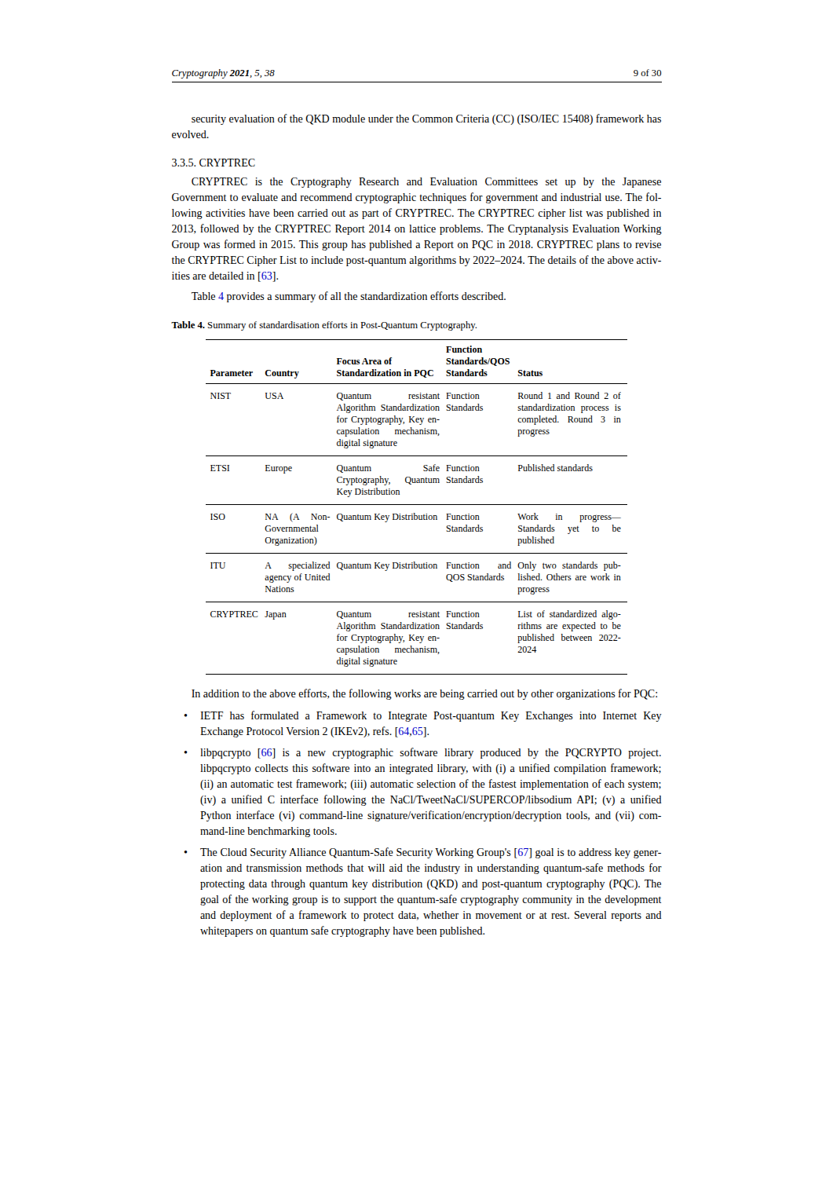Cryptography 2021, 5, 38
9 of 30
security evaluation of the QKD module under the Common Criteria (CC) (ISO/IEC 15408) framework has evolved.
3.3.5. CRYPTREC
CRYPTREC is the Cryptography Research and Evaluation Committees set up by the Japanese Government to evaluate and recommend cryptographic techniques for government and industrial use. The following activities have been carried out as part of CRYPTREC. The CRYPTREC cipher list was published in 2013, followed by the CRYPTREC Report 2014 on lattice problems. The Cryptanalysis Evaluation Working Group was formed in 2015. This group has published a Report on PQC in 2018. CRYPTREC plans to revise the CRYPTREC Cipher List to include post-quantum algorithms by 2022–2024. The details of the above activities are detailed in [63].
Table 4 provides a summary of all the standardization efforts described.
Table 4. Summary of standardisation efforts in Post-Quantum Cryptography.
| Parameter | Country | Focus Area of Standardization in PQC | Function Standards/QOS Standards | Status |
| --- | --- | --- | --- | --- |
| NIST | USA | Quantum resistant Algorithm Standardization for Cryptography, Key encapsulation mechanism, digital signature | Function Standards | Round 1 and Round 2 of standardization process is completed. Round 3 in progress |
| ETSI | Europe | Quantum Safe Cryptography, Quantum Key Distribution | Function Standards | Published standards |
| ISO | NA (A Non-Governmental Organization) | Quantum Key Distribution | Function Standards | Work in progress—Standards yet to be published |
| ITU | A specialized agency of United Nations | Quantum Key Distribution | Function and QOS Standards | Only two standards published. Others are work in progress |
| CRYPTREC | Japan | Quantum resistant Algorithm Standardization for Cryptography, Key encapsulation mechanism, digital signature | Function Standards | List of standardized algorithms are expected to be published between 2022-2024 |
In addition to the above efforts, the following works are being carried out by other organizations for PQC:
IETF has formulated a Framework to Integrate Post-quantum Key Exchanges into Internet Key Exchange Protocol Version 2 (IKEv2), refs. [64,65].
libpqcrypto [66] is a new cryptographic software library produced by the PQCRYPTO project. libpqcrypto collects this software into an integrated library, with (i) a unified compilation framework; (ii) an automatic test framework; (iii) automatic selection of the fastest implementation of each system; (iv) a unified C interface following the NaCl/TweetNaCl/SUPERCOP/libsodium API; (v) a unified Python interface (vi) command-line signature/verification/encryption/decryption tools, and (vii) command-line benchmarking tools.
The Cloud Security Alliance Quantum-Safe Security Working Group's [67] goal is to address key generation and transmission methods that will aid the industry in understanding quantum-safe methods for protecting data through quantum key distribution (QKD) and post-quantum cryptography (PQC). The goal of the working group is to support the quantum-safe cryptography community in the development and deployment of a framework to protect data, whether in movement or at rest. Several reports and whitepapers on quantum safe cryptography have been published.